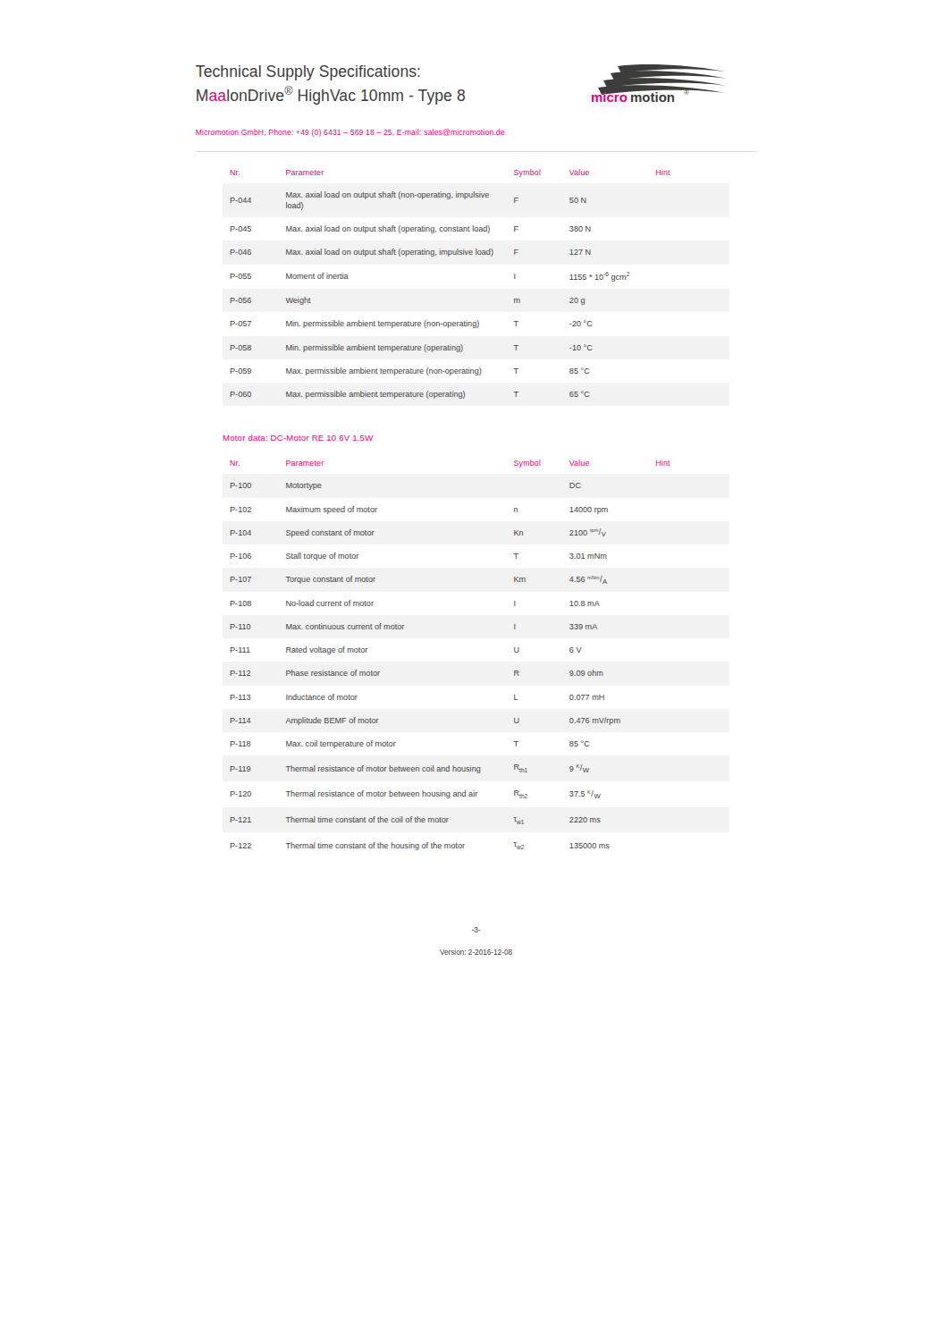Technical Supply Specifications:
MaalonDrive® HighVac 10mm - Type 8
Micromotion GmbH, Phone: +49 (0) 6431 – 569 18 – 25, E-mail: sales@micromotion.de
micro motion ®
| Nr. | Parameter | Symbol | Value | Hint |
| --- | --- | --- | --- | --- |
| P-044 | Max. axial load on output shaft (non-operating, impulsive load) | F | 50 N | |
| P-045 | Max. axial load on output shaft (operating, constant load) | F | 380 N | |
| P-046 | Max. axial load on output shaft (operating, impulsive load) | F | 127 N | |
| P-055 | Moment of inertia | I | 1155 * 10 -6 gcm 2 | |
| P-056 | Weight | m | 20 g | |
| P-057 | Min. permissible ambient temperature (non-operating) | T | -20 °C | |
| P-058 | Min. permissible ambient temperature (operating) | T | -10 °C | |
| P-059 | Max. permissible ambient temperature (non-operating) | T | 85 °C | |
| P-060 | Max. permissible ambient temperature (operating) | T | 65 °C | |
Motor data: DC-Motor RE 10 6V 1.5W
| Nr. | Parameter | Symbol | Value | Hint |
| --- | --- | --- | --- | --- |
| P-100 | Motortype | | DC | |
| P-102 | Maximum speed of motor | n | 14000 rpm | |
| P-104 | Speed constant of motor | Kn | 2100 rpm / V | |
| P-106 | Stall torque of motor | T | 3.01 mNm | |
| P-107 | Torque constant of motor | Km | 4.56 mNm / A | |
| P-108 | No-load current of motor | I | 10.8 mA | |
| P-110 | Max. continuous current of motor | I | 339 mA | |
| P-111 | Rated voltage of motor | U | 6 V | |
| P-112 | Phase resistance of motor | R | 9.09 ohm | |
| P-113 | Inductance of motor | L | 0.077 mH | |
| P-114 | Amplitude BEMF of motor | U | 0.476 mV/rpm | |
| P-118 | Max. coil temperature of motor | T | 85 °C | |
| P-119 | Thermal resistance of motor between coil and housing | R th1 | 9 K / W | |
| P-120 | Thermal resistance of motor between housing and air | R th2 | 37.5 K / W | |
| P-121 | Thermal time constant of the coil of the motor | τ w1 | 2220 ms | |
| P-122 | Thermal time constant of the housing of the motor | τ w2 | 135000 ms | |
-3-
Version: 2-2016-12-08